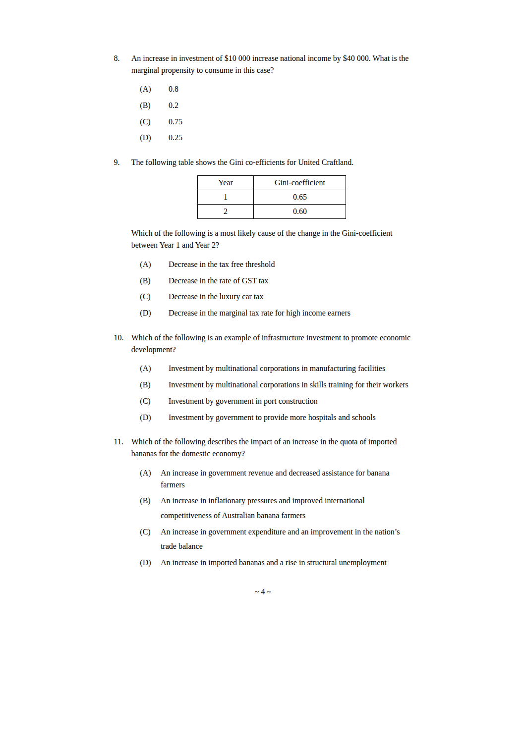8.
An increase in investment of $10 000 increase national income by $40 000. What is the marginal propensity to consume in this case?
(A) 0.8
(B) 0.2
(C) 0.75
(D) 0.25
9.
The following table shows the Gini co-efficients for United Craftland.
| Year | Gini-coefficient |
| --- | --- |
| 1 | 0.65 |
| 2 | 0.60 |
Which of the following is a most likely cause of the change in the Gini-coefficient between Year 1 and Year 2?
(A) Decrease in the tax free threshold
(B) Decrease in the rate of GST tax
(C) Decrease in the luxury car tax
(D) Decrease in the marginal tax rate for high income earners
10.
Which of the following is an example of infrastructure investment to promote economic development?
(A) Investment by multinational corporations in manufacturing facilities
(B) Investment by multinational corporations in skills training for their workers
(C) Investment by government in port construction
(D) Investment by government to provide more hospitals and schools
11.
Which of the following describes the impact of an increase in the quota of imported bananas for the domestic economy?
(A) An increase in government revenue and decreased assistance for banana farmers
(B) An increase in inflationary pressures and improved internationalcompetitiveness of Australian banana farmers
(C) An increase in government expenditure and an improvement in the nation’strade balance
(D) An increase in imported bananas and a rise in structural unemployment
~ 4 ~